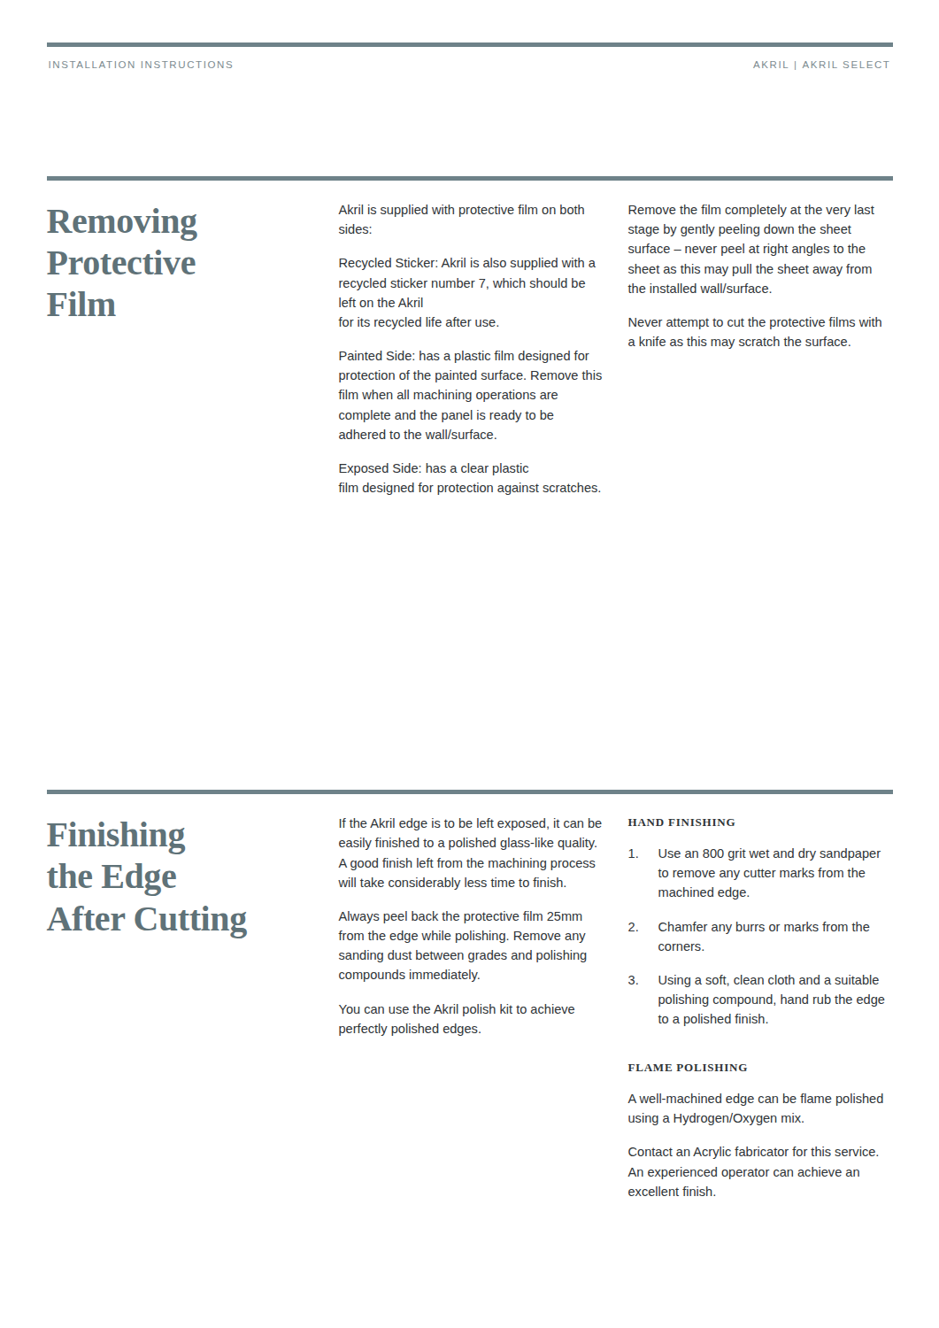Installation Instructions
Akril | Akril Select
Removing
Protective
Film
Akril is supplied with protective film on both sides:
Recycled Sticker: Akril is also supplied with a recycled sticker number 7, which should be left on the Akril
for its recycled life after use.
Painted Side: has a plastic film designed for protection of the painted surface. Remove this film when all machining operations are complete and the panel is ready to be adhered to the wall/surface.
Exposed Side: has a clear plastic
film designed for protection against scratches.
Remove the film completely at the very last stage by gently peeling down the sheet surface – never peel at right angles to the sheet as this may pull the sheet away from the installed wall/surface.
Never attempt to cut the protective films with a knife as this may scratch the surface.
Finishing
the Edge
After Cutting
If the Akril edge is to be left exposed, it can be easily finished to a polished glass-like quality. A good finish left from the machining process will take considerably less time to finish.
Always peel back the protective film 25mm from the edge while polishing. Remove any sanding dust between grades and polishing compounds immediately.
You can use the Akril polish kit to achieve perfectly polished edges.
Hand Finishing
Use an 800 grit wet and dry sandpaper to remove any cutter marks from the machined edge.
Chamfer any burrs or marks from the corners.
Using a soft, clean cloth and a suitable polishing compound, hand rub the edge to a polished finish.
Flame Polishing
A well-machined edge can be flame polished using a Hydrogen/Oxygen mix.
Contact an Acrylic fabricator for this service. An experienced operator can achieve an excellent finish.